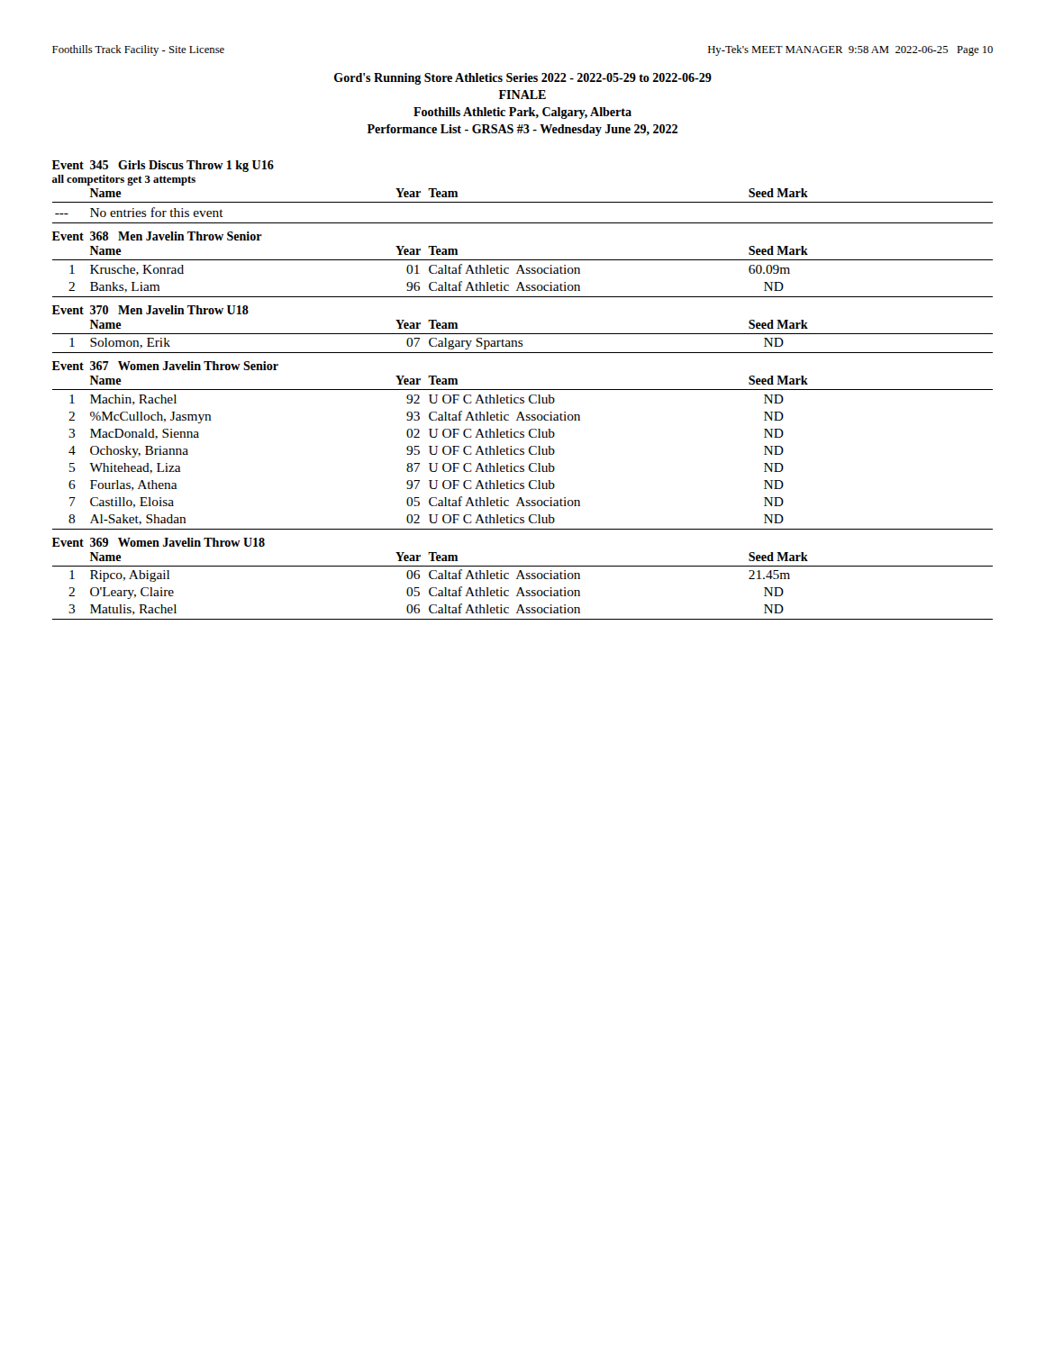Foothills Track Facility - Site License
Hy-Tek's MEET MANAGER 9:58 AM 2022-06-25 Page 10
Gord's Running Store Athletics Series 2022 - 2022-05-29 to 2022-06-29
FINALE
Foothills Athletic Park, Calgary, Alberta
Performance List - GRSAS #3 - Wednesday June 29, 2022
Event 345 Girls Discus Throw 1 kg U16
all competitors get 3 attempts
| | Name | Year | Team | Seed Mark |
| --- | --- | --- | --- | --- |
| --- | No entries for this event | | | |
Event 368 Men Javelin Throw Senior
| | Name | Year | Team | Seed Mark |
| --- | --- | --- | --- | --- |
| 1 | Krusche, Konrad | 01 | Caltaf Athletic Association | 60.09m |
| 2 | Banks, Liam | 96 | Caltaf Athletic Association | ND |
Event 370 Men Javelin Throw U18
| | Name | Year | Team | Seed Mark |
| --- | --- | --- | --- | --- |
| 1 | Solomon, Erik | 07 | Calgary Spartans | ND |
Event 367 Women Javelin Throw Senior
| | Name | Year | Team | Seed Mark |
| --- | --- | --- | --- | --- |
| 1 | Machin, Rachel | 92 | U OF C Athletics Club | ND |
| 2 | %McCulloch, Jasmyn | 93 | Caltaf Athletic Association | ND |
| 3 | MacDonald, Sienna | 02 | U OF C Athletics Club | ND |
| 4 | Ochosky, Brianna | 95 | U OF C Athletics Club | ND |
| 5 | Whitehead, Liza | 87 | U OF C Athletics Club | ND |
| 6 | Fourlas, Athena | 97 | U OF C Athletics Club | ND |
| 7 | Castillo, Eloisa | 05 | Caltaf Athletic Association | ND |
| 8 | Al-Saket, Shadan | 02 | U OF C Athletics Club | ND |
Event 369 Women Javelin Throw U18
| | Name | Year | Team | Seed Mark |
| --- | --- | --- | --- | --- |
| 1 | Ripco, Abigail | 06 | Caltaf Athletic Association | 21.45m |
| 2 | O'Leary, Claire | 05 | Caltaf Athletic Association | ND |
| 3 | Matulis, Rachel | 06 | Caltaf Athletic Association | ND |